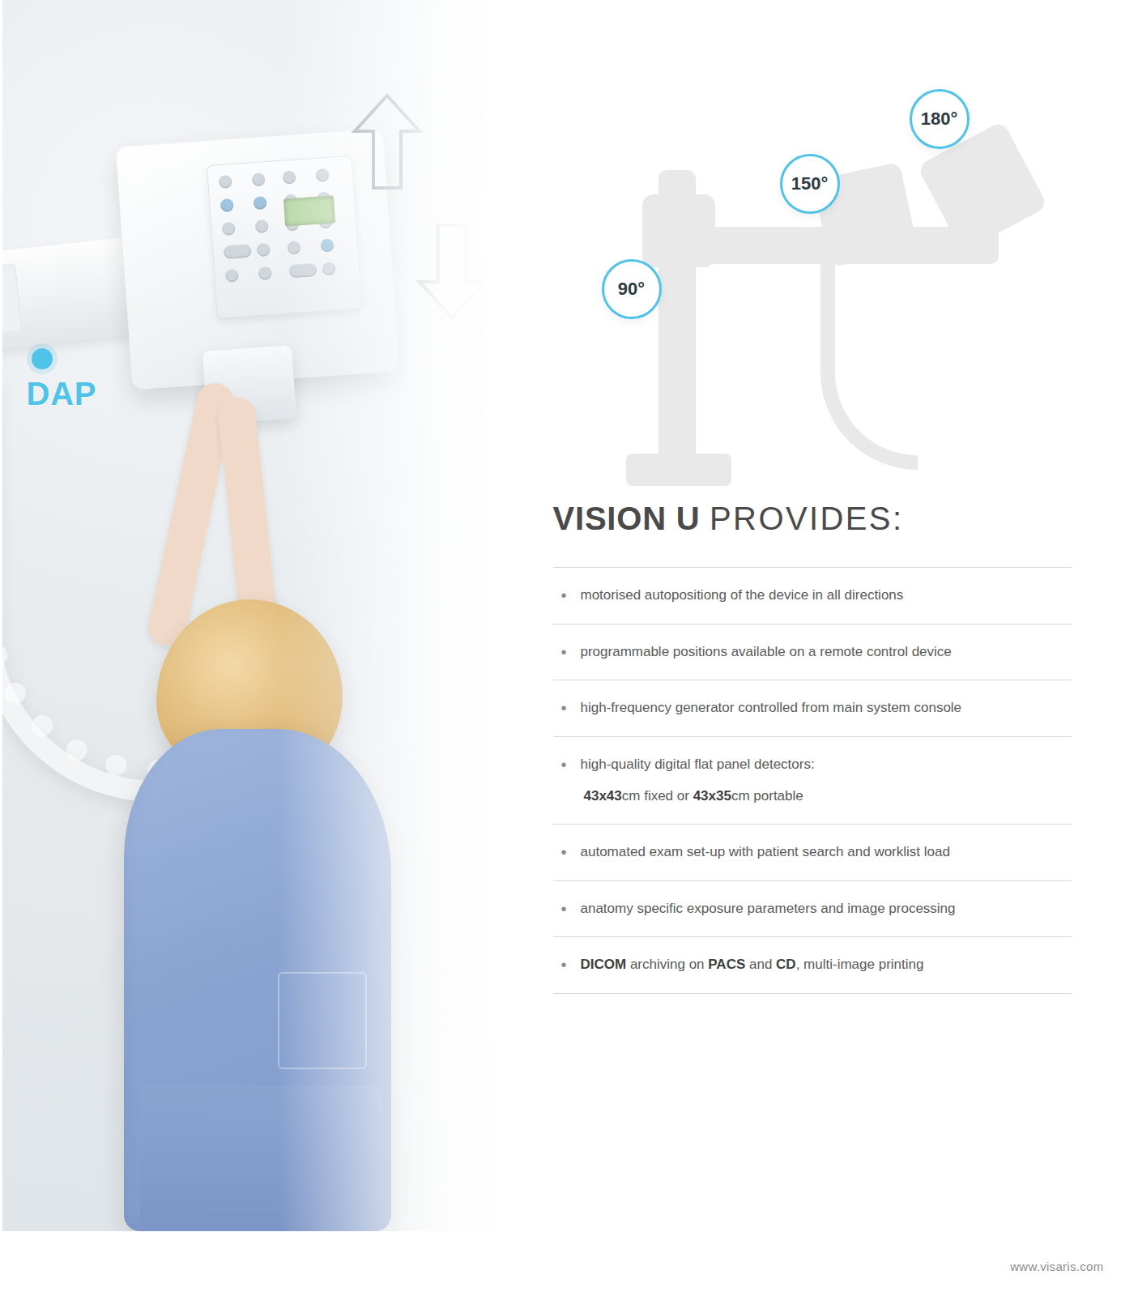DAP
90°
150°
180°
VISION U PROVIDES:
motorised autopositiong of the device in all directions
programmable positions available on a remote control device
high-frequency generator controlled from main system console
high-quality digital flat panel detectors: 43x43cm fixed or 43x35cm portable
automated exam set-up with patient search and worklist load
anatomy specific exposure parameters and image processing
DICOM archiving on PACS and CD, multi-image printing
www.visaris.com